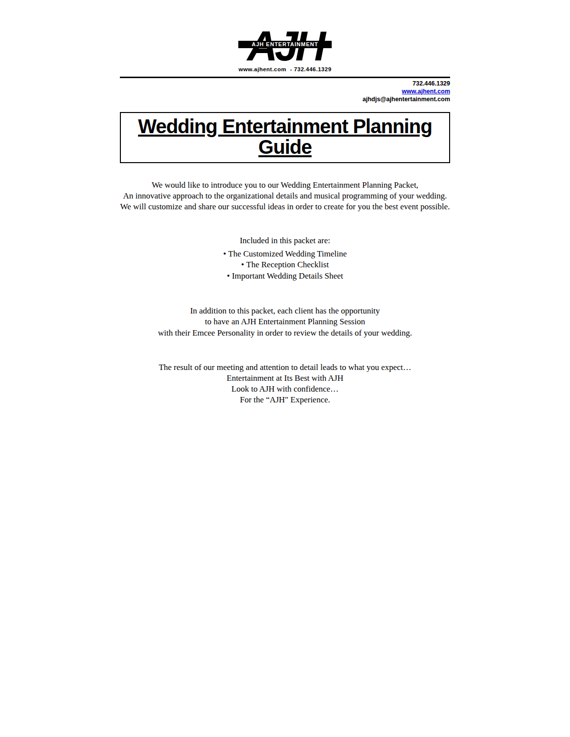AJH
AJH ENTERTAINMENT
www.ajhent.com - 732.446.1329
732.446.1329
www.ajhent.com
ajhdjs@ajhentertainment.com
Wedding Entertainment Planning Guide
We would like to introduce you to our Wedding Entertainment Planning Packet,
An innovative approach to the organizational details and musical programming of your wedding.
We will customize and share our successful ideas in order to create for you the best event possible.
Included in this packet are:
The Customized Wedding Timeline
The Reception Checklist
Important Wedding Details Sheet
In addition to this packet, each client has the opportunity
to have an AJH Entertainment Planning Session
with their Emcee Personality in order to review the details of your wedding.
The result of our meeting and attention to detail leads to what you expect…
Entertainment at Its Best with AJH
Look to AJH with confidence…
For the “AJH" Experience.